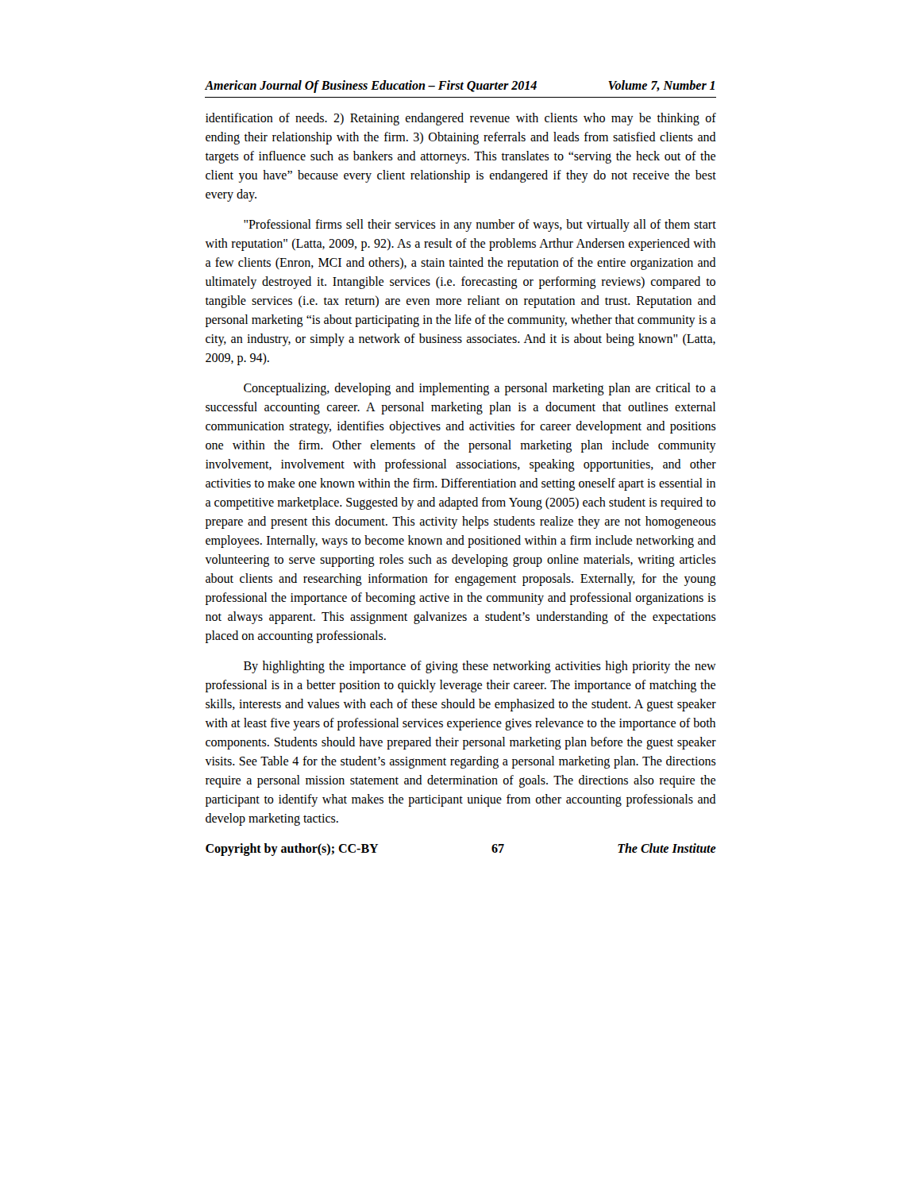American Journal Of Business Education – First Quarter 2014 Volume 7, Number 1
identification of needs. 2) Retaining endangered revenue with clients who may be thinking of ending their relationship with the firm. 3) Obtaining referrals and leads from satisfied clients and targets of influence such as bankers and attorneys. This translates to “serving the heck out of the client you have” because every client relationship is endangered if they do not receive the best every day.
"Professional firms sell their services in any number of ways, but virtually all of them start with reputation" (Latta, 2009, p. 92). As a result of the problems Arthur Andersen experienced with a few clients (Enron, MCI and others), a stain tainted the reputation of the entire organization and ultimately destroyed it. Intangible services (i.e. forecasting or performing reviews) compared to tangible services (i.e. tax return) are even more reliant on reputation and trust. Reputation and personal marketing “is about participating in the life of the community, whether that community is a city, an industry, or simply a network of business associates. And it is about being known" (Latta, 2009, p. 94).
Conceptualizing, developing and implementing a personal marketing plan are critical to a successful accounting career. A personal marketing plan is a document that outlines external communication strategy, identifies objectives and activities for career development and positions one within the firm. Other elements of the personal marketing plan include community involvement, involvement with professional associations, speaking opportunities, and other activities to make one known within the firm. Differentiation and setting oneself apart is essential in a competitive marketplace. Suggested by and adapted from Young (2005) each student is required to prepare and present this document. This activity helps students realize they are not homogeneous employees. Internally, ways to become known and positioned within a firm include networking and volunteering to serve supporting roles such as developing group online materials, writing articles about clients and researching information for engagement proposals. Externally, for the young professional the importance of becoming active in the community and professional organizations is not always apparent. This assignment galvanizes a student’s understanding of the expectations placed on accounting professionals.
By highlighting the importance of giving these networking activities high priority the new professional is in a better position to quickly leverage their career. The importance of matching the skills, interests and values with each of these should be emphasized to the student. A guest speaker with at least five years of professional services experience gives relevance to the importance of both components. Students should have prepared their personal marketing plan before the guest speaker visits. See Table 4 for the student’s assignment regarding a personal marketing plan. The directions require a personal mission statement and determination of goals. The directions also require the participant to identify what makes the participant unique from other accounting professionals and develop marketing tactics.
Copyright by author(s); CC-BY 67 The Clute Institute